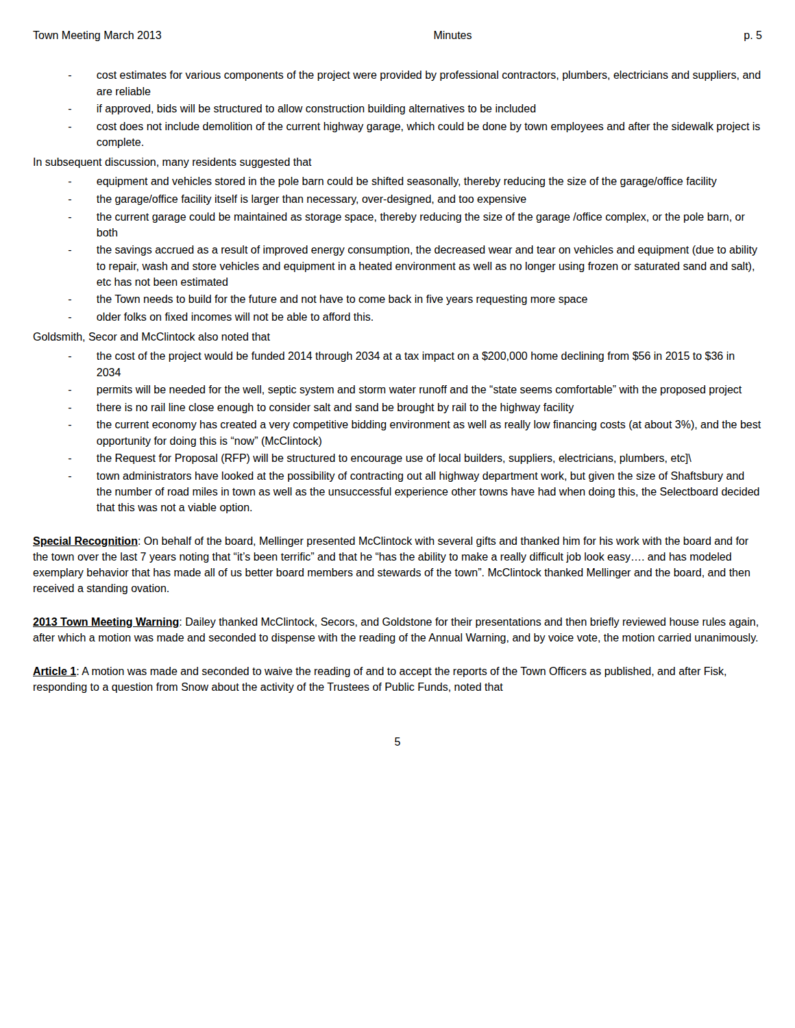Town Meeting March 2013 Minutes p. 5
cost estimates for various components of the project were provided by professional contractors, plumbers, electricians and suppliers, and are reliable
if approved, bids will be structured to allow construction building alternatives to be included
cost does not include demolition of the current highway garage, which could be done by town employees and after the sidewalk project is complete.
In subsequent discussion, many residents suggested that
equipment and vehicles stored in the pole barn could be shifted seasonally, thereby reducing the size of the garage/office facility
the garage/office facility itself is larger than necessary, over-designed, and too expensive
the current garage could be maintained as storage space, thereby reducing the size of the garage /office complex, or the pole barn, or both
the savings accrued as a result of improved energy consumption, the decreased wear and tear on vehicles and equipment (due to ability to repair, wash and store vehicles and equipment in a heated environment as well as no longer using frozen or saturated sand and salt), etc has not been estimated
the Town needs to build for the future and not have to come back in five years requesting more space
older folks on fixed incomes will not be able to afford this.
Goldsmith, Secor and McClintock also noted that
the cost of the project would be funded 2014 through 2034 at a tax impact on a $200,000 home declining from $56 in 2015 to $36 in 2034
permits will be needed for the well, septic system and storm water runoff and the “state seems comfortable” with the proposed project
there is no rail line close enough to consider salt and sand be brought by rail to the highway facility
the current economy has created a very competitive bidding environment as well as really low financing costs (at about 3%), and the best opportunity for doing this is “now” (McClintock)
the Request for Proposal (RFP) will be structured to encourage use of local builders, suppliers, electricians, plumbers, etc]\
town administrators have looked at the possibility of contracting out all highway department work, but given the size of Shaftsbury and the number of road miles in town as well as the unsuccessful experience other towns have had when doing this, the Selectboard decided that this was not a viable option.
Special Recognition: On behalf of the board, Mellinger presented McClintock with several gifts and thanked him for his work with the board and for the town over the last 7 years noting that “it’s been terrific” and that he “has the ability to make a really difficult job look easy…. and has modeled exemplary behavior that has made all of us better board members and stewards of the town”. McClintock thanked Mellinger and the board, and then received a standing ovation.
2013 Town Meeting Warning: Dailey thanked McClintock, Secors, and Goldstone for their presentations and then briefly reviewed house rules again, after which a motion was made and seconded to dispense with the reading of the Annual Warning, and by voice vote, the motion carried unanimously.
Article 1: A motion was made and seconded to waive the reading of and to accept the reports of the Town Officers as published, and after Fisk, responding to a question from Snow about the activity of the Trustees of Public Funds, noted that
5